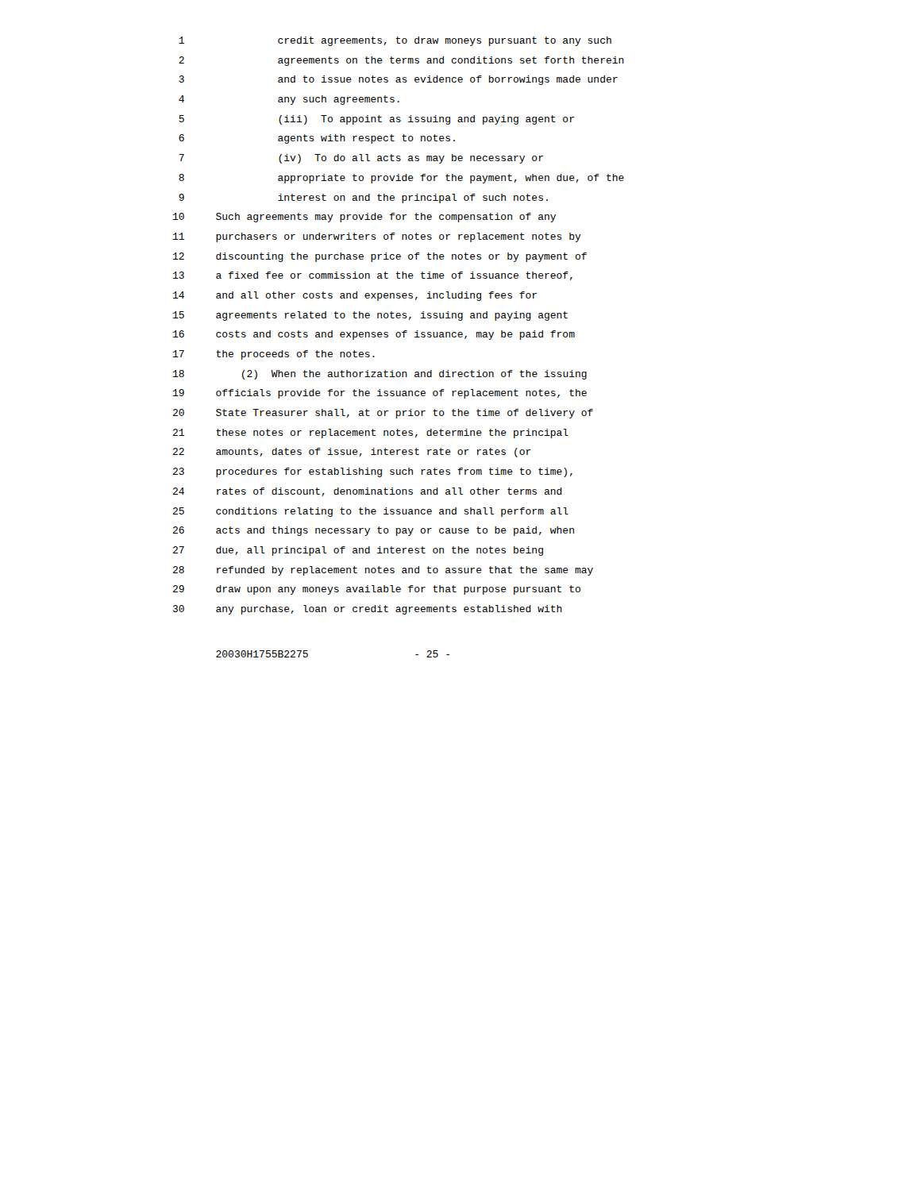credit agreements, to draw moneys pursuant to any such
agreements on the terms and conditions set forth therein
and to issue notes as evidence of borrowings made under
any such agreements.
(iii) To appoint as issuing and paying agent or
agents with respect to notes.
(iv) To do all acts as may be necessary or
appropriate to provide for the payment, when due, of the
interest on and the principal of such notes.
Such agreements may provide for the compensation of any
purchasers or underwriters of notes or replacement notes by
discounting the purchase price of the notes or by payment of
a fixed fee or commission at the time of issuance thereof,
and all other costs and expenses, including fees for
agreements related to the notes, issuing and paying agent
costs and costs and expenses of issuance, may be paid from
the proceeds of the notes.
(2) When the authorization and direction of the issuing
officials provide for the issuance of replacement notes, the
State Treasurer shall, at or prior to the time of delivery of
these notes or replacement notes, determine the principal
amounts, dates of issue, interest rate or rates (or
procedures for establishing such rates from time to time),
rates of discount, denominations and all other terms and
conditions relating to the issuance and shall perform all
acts and things necessary to pay or cause to be paid, when
due, all principal of and interest on the notes being
refunded by replacement notes and to assure that the same may
draw upon any moneys available for that purpose pursuant to
any purchase, loan or credit agreements established with
20030H1755B2275 - 25 -